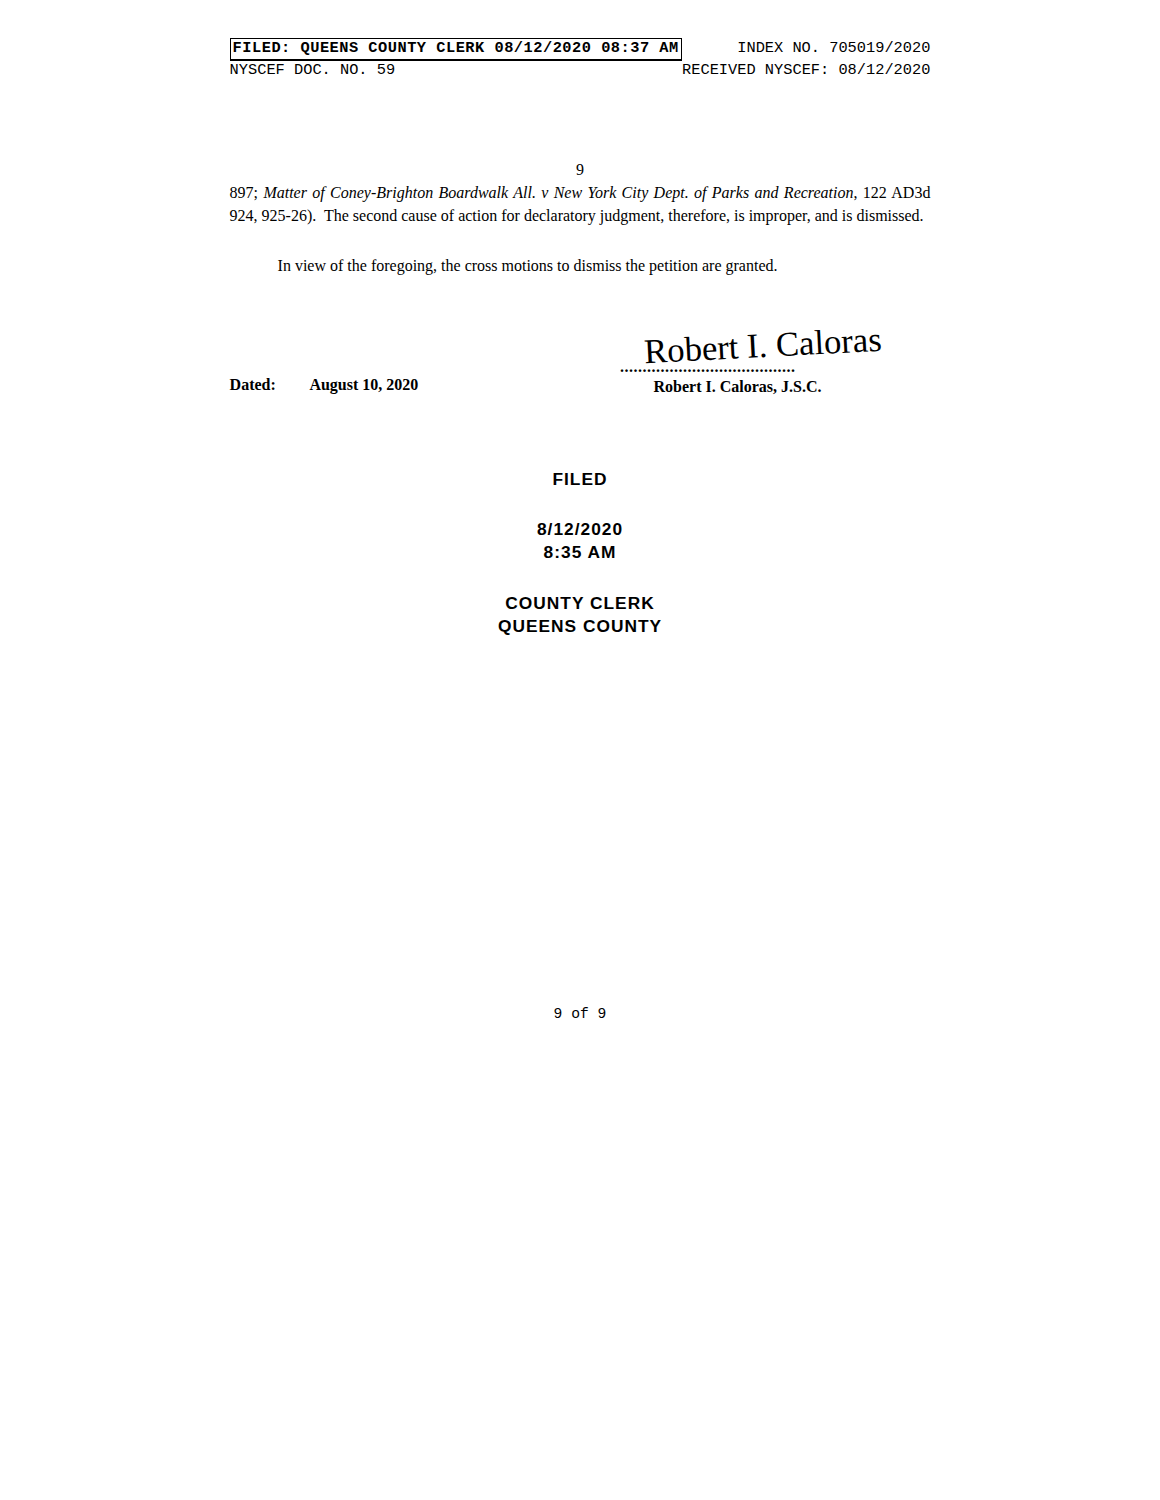FILED: QUEENS COUNTY CLERK 08/12/2020 08:37 AM INDEX NO. 705019/2020
NYSCEF DOC. NO. 59 RECEIVED NYSCEF: 08/12/2020
9
897; Matter of Coney-Brighton Boardwalk All. v New York City Dept. of Parks and Recreation, 122 AD3d 924, 925-26). The second cause of action for declaratory judgment, therefore, is improper, and is dismissed.
In view of the foregoing, the cross motions to dismiss the petition are granted.
Dated: August 10, 2020
Robert I. Caloras
.......................................
Robert I. Caloras, J.S.C.
FILED
8/12/2020
8:35 AM
COUNTY CLERK
QUEENS COUNTY
9 of 9